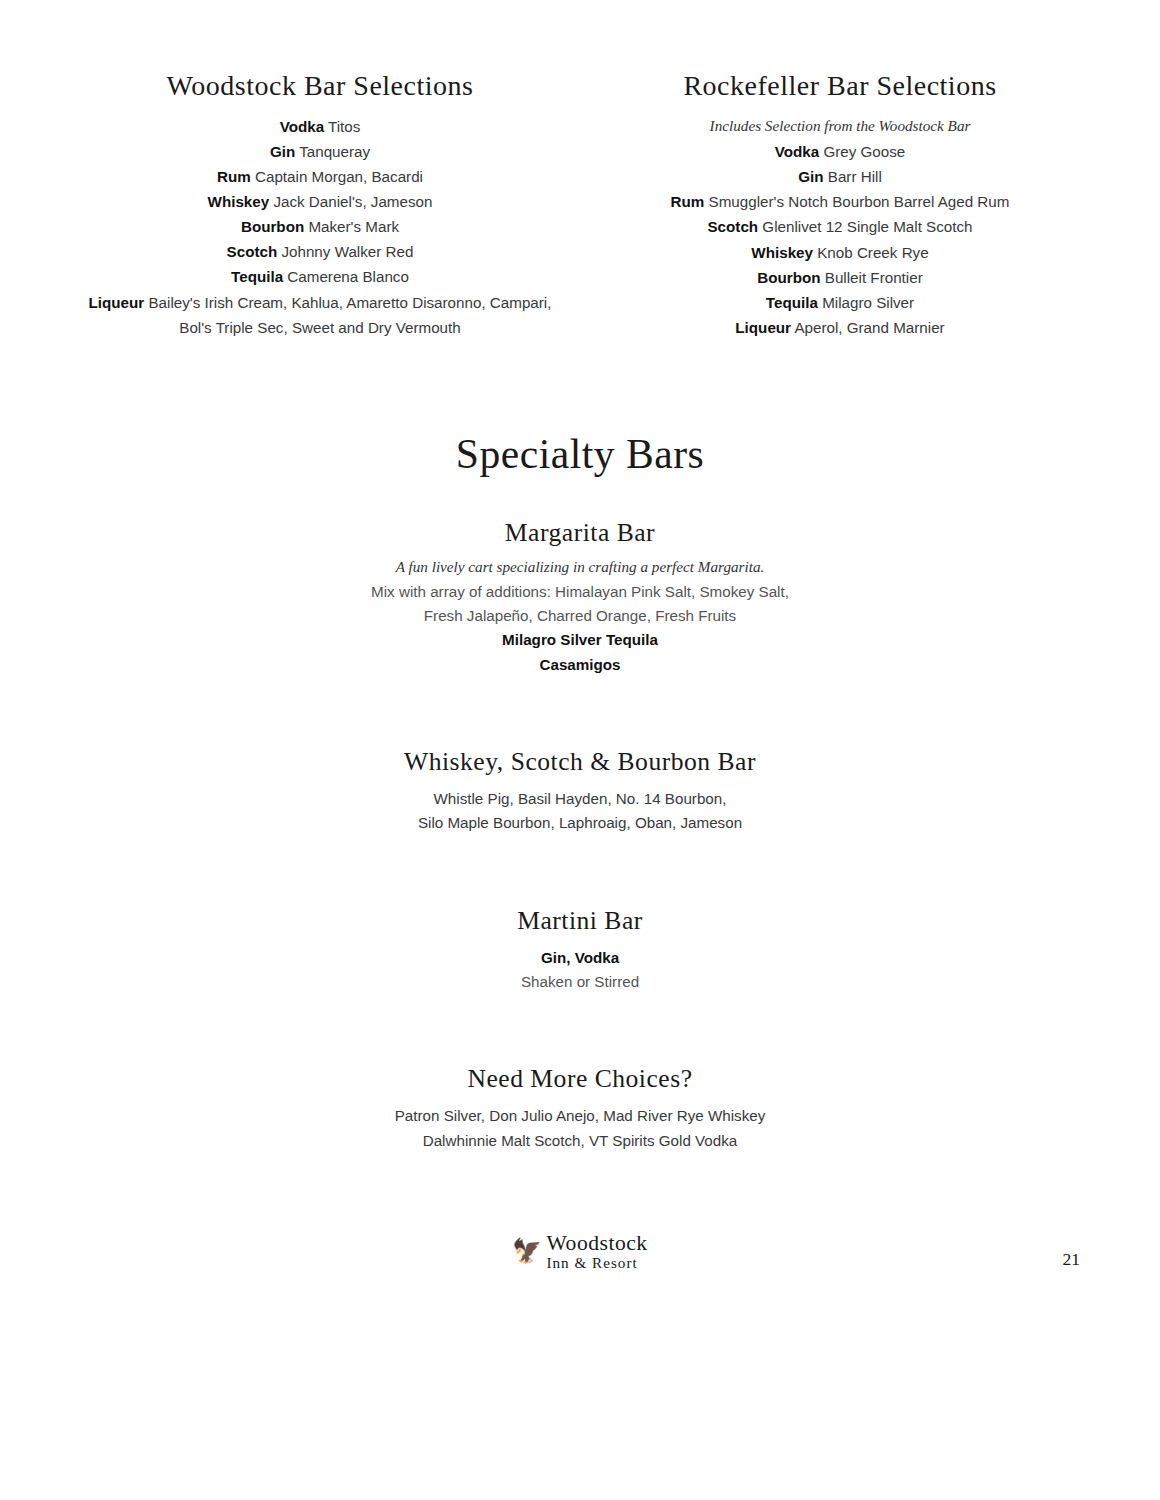Woodstock Bar Selections
Vodka Titos
Gin Tanqueray
Rum Captain Morgan, Bacardi
Whiskey Jack Daniel's, Jameson
Bourbon Maker's Mark
Scotch Johnny Walker Red
Tequila Camerena Blanco
Liqueur Bailey's Irish Cream, Kahlua, Amaretto Disaronno, Campari, Bol's Triple Sec, Sweet and Dry Vermouth
Rockefeller Bar Selections
Includes Selection from the Woodstock Bar
Vodka Grey Goose
Gin Barr Hill
Rum Smuggler's Notch Bourbon Barrel Aged Rum
Scotch Glenlivet 12 Single Malt Scotch
Whiskey Knob Creek Rye
Bourbon Bulleit Frontier
Tequila Milagro Silver
Liqueur Aperol, Grand Marnier
Specialty Bars
Margarita Bar
A fun lively cart specializing in crafting a perfect Margarita.
Mix with array of additions: Himalayan Pink Salt, Smokey Salt,
Fresh Jalapeño, Charred Orange, Fresh Fruits
Milagro Silver Tequila
Casamigos
Whiskey, Scotch & Bourbon Bar
Whistle Pig, Basil Hayden, No. 14 Bourbon,
Silo Maple Bourbon, Laphroaig, Oban, Jameson
Martini Bar
Gin, Vodka
Shaken or Stirred
Need More Choices?
Patron Silver, Don Julio Anejo, Mad River Rye Whiskey
Dalwhinnie Malt Scotch, VT Spirits Gold Vodka
🦅Woodstock Inn & Resort
21